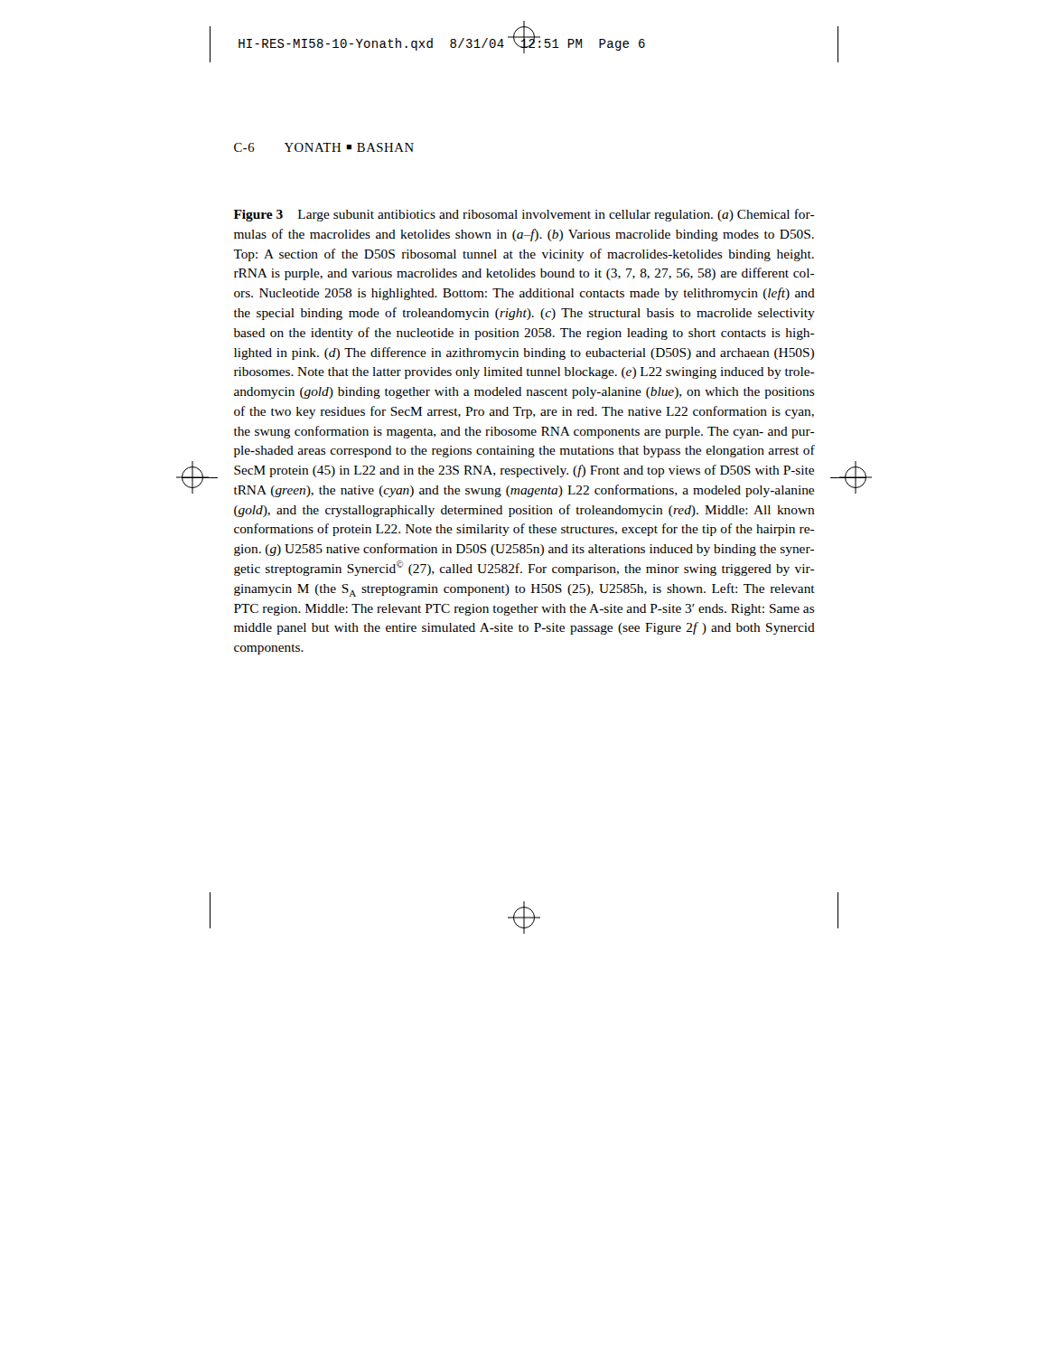HI-RES-MI58-10-Yonath.qxd 8/31/04 12:51 PM Page 6
C-6 YONATH■BASHAN
Figure 3 Large subunit antibiotics and ribosomal involvement in cellular regulation. (a) Chemical formulas of the macrolides and ketolides shown in (a–f). (b) Various macrolide binding modes to D50S. Top: A section of the D50S ribosomal tunnel at the vicinity of macrolides-ketolides binding height. rRNA is purple, and various macrolides and ketolides bound to it (3, 7, 8, 27, 56, 58) are different colors. Nucleotide 2058 is highlighted. Bottom: The additional contacts made by telithromycin (left) and the special binding mode of troleandomycin (right). (c) The structural basis to macrolide selectivity based on the identity of the nucleotide in position 2058. The region leading to short contacts is highlighted in pink. (d) The difference in azithromycin binding to eubacterial (D50S) and archaean (H50S) ribosomes. Note that the latter provides only limited tunnel blockage. (e) L22 swinging induced by troleandomycin (gold) binding together with a modeled nascent poly-alanine (blue), on which the positions of the two key residues for SecM arrest, Pro and Trp, are in red. The native L22 conformation is cyan, the swung conformation is magenta, and the ribosome RNA components are purple. The cyan- and purple-shaded areas correspond to the regions containing the mutations that bypass the elongation arrest of SecM protein (45) in L22 and in the 23S RNA, respectively. (f) Front and top views of D50S with P-site tRNA (green), the native (cyan) and the swung (magenta) L22 conformations, a modeled poly-alanine (gold), and the crystallographically determined position of troleandomycin (red). Middle: All known conformations of protein L22. Note the similarity of these structures, except for the tip of the hairpin region. (g) U2585 native conformation in D50S (U2585n) and its alterations induced by binding the synergetic streptogramin Synercid© (27), called U2582f. For comparison, the minor swing triggered by virginamycin M (the SA streptogramin component) to H50S (25), U2585h, is shown. Left: The relevant PTC region. Middle: The relevant PTC region together with the A-site and P-site 3′ ends. Right: Same as middle panel but with the entire simulated A-site to P-site passage (see Figure 2f ) and both Synercid components.